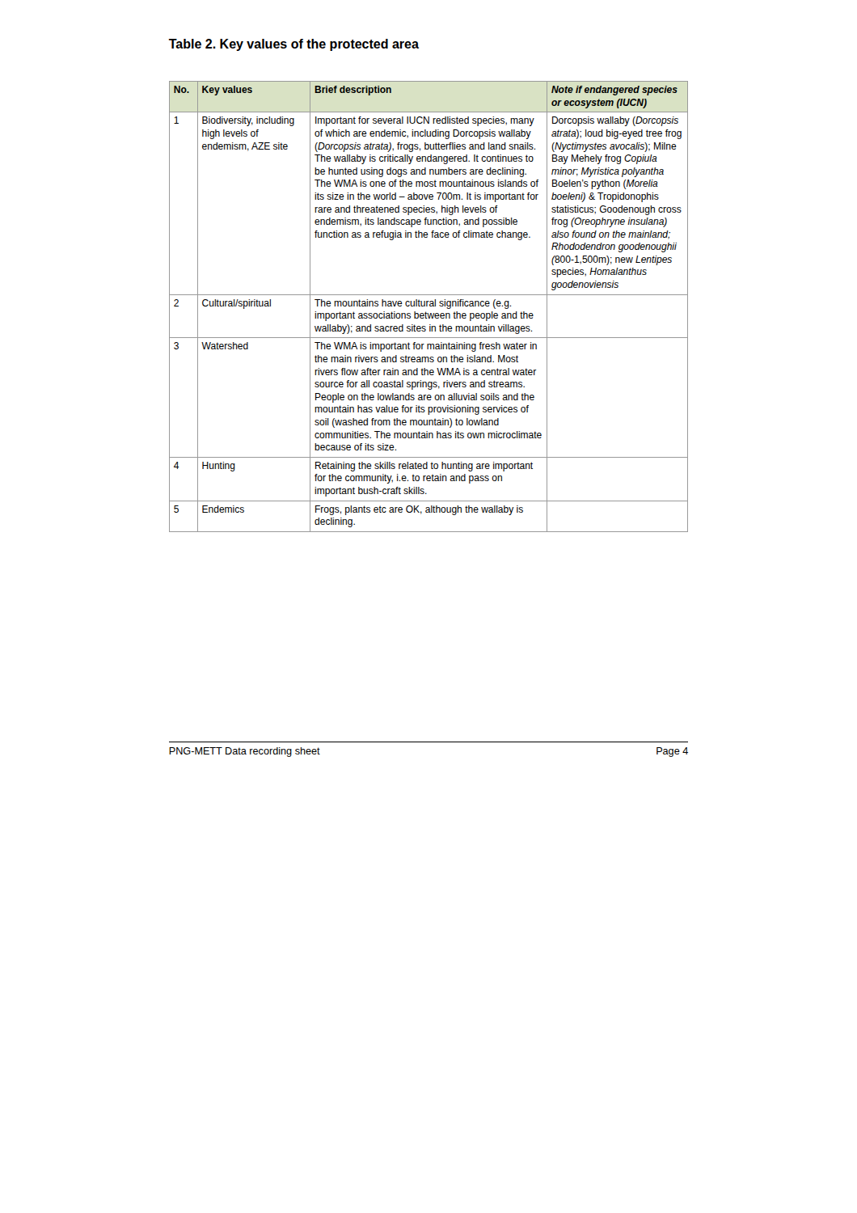Table 2. Key values of the protected area
| No. | Key values | Brief description | Note if endangered species or ecosystem (IUCN) |
| --- | --- | --- | --- |
| 1 | Biodiversity, including high levels of endemism, AZE site | Important for several IUCN redlisted species, many of which are endemic, including Dorcopsis wallaby ( Dorcopsis atrata) , frogs, butterflies and land snails. The wallaby is critically endangered. It continues to be hunted using dogs and numbers are declining. The WMA is one of the most mountainous islands of its size in the world – above 700m. It is important for rare and threatened species, high levels of endemism, its landscape function, and possible function as a refugia in the face of climate change. | Dorcopsis wallaby ( Dorcopsis atrata ); loud big-eyed tree frog ( Nyctimystes avocalis ); Milne Bay Mehely frog Copiula minor ; Myristica polyantha Boelen’s python ( Morelia boeleni) & Tropidonophis statisticus; Goodenough cross frog (Oreophryne insulana) also found on the mainland; Rhododendron goodenoughii ( 800-1,500m); new Lentipes species, Homalanthus goodenoviensis |
| 2 | Cultural/spiritual | The mountains have cultural significance (e.g. important associations between the people and the wallaby); and sacred sites in the mountain villages. | |
| 3 | Watershed | The WMA is important for maintaining fresh water in the main rivers and streams on the island. Most rivers flow after rain and the WMA is a central water source for all coastal springs, rivers and streams. People on the lowlands are on alluvial soils and the mountain has value for its provisioning services of soil (washed from the mountain) to lowland communities. The mountain has its own microclimate because of its size. | |
| 4 | Hunting | Retaining the skills related to hunting are important for the community, i.e. to retain and pass on important bush-craft skills. | |
| 5 | Endemics | Frogs, plants etc are OK, although the wallaby is declining. | |
PNG-METT Data recording sheet Page 4